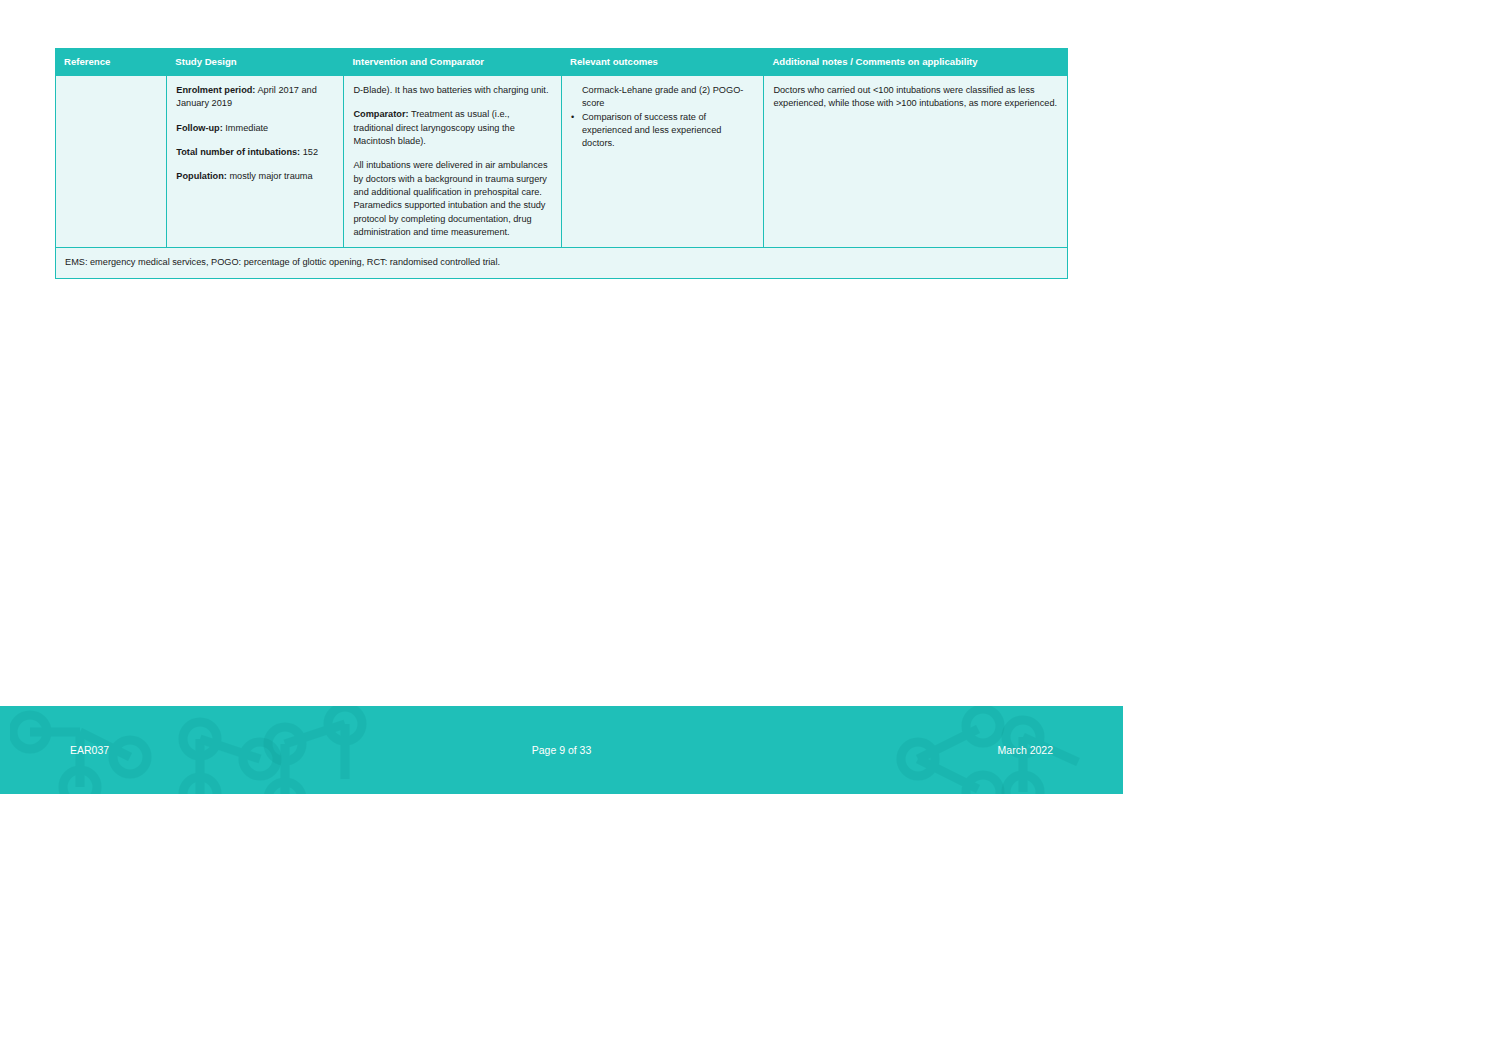| Reference | Study Design | Intervention and Comparator | Relevant outcomes | Additional notes / Comments on applicability |
| --- | --- | --- | --- | --- |
| | Enrolment period: April 2017 and January 2019 Follow-up: Immediate Total number of intubations: 152 Population: mostly major trauma | D-Blade). It has two batteries with charging unit. Comparator: Treatment as usual (i.e., traditional direct laryngoscopy using the Macintosh blade). All intubations were delivered in air ambulances by doctors with a background in trauma surgery and additional qualification in prehospital care. Paramedics supported intubation and the study protocol by completing documentation, drug administration and time measurement. | Cormack-Lehane grade and (2) POGO-score Comparison of success rate of experienced and less experienced doctors. | Doctors who carried out <100 intubations were classified as less experienced, while those with >100 intubations, as more experienced. |
| EMS: emergency medical services, POGO: percentage of glottic opening, RCT: randomised controlled trial. |
EAR037 Page 9 of 33 March 2022